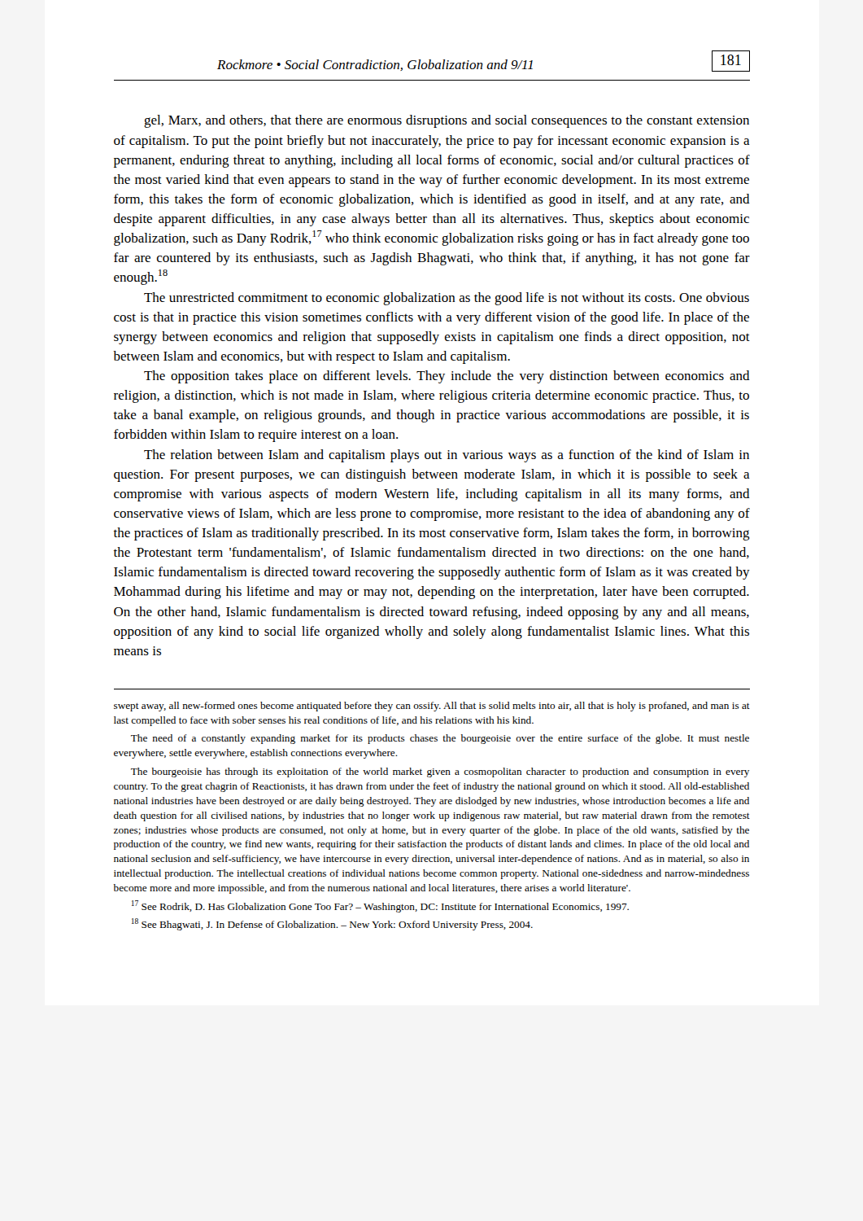Rockmore • Social Contradiction, Globalization and 9/11 181
gel, Marx, and others, that there are enormous disruptions and social consequences to the constant extension of capitalism. To put the point briefly but not inaccurately, the price to pay for incessant economic expansion is a permanent, enduring threat to anything, including all local forms of economic, social and/or cultural practices of the most varied kind that even appears to stand in the way of further economic development. In its most extreme form, this takes the form of economic globalization, which is identified as good in itself, and at any rate, and despite apparent difficulties, in any case always better than all its alternatives. Thus, skeptics about economic globalization, such as Dany Rodrik,17 who think economic globalization risks going or has in fact already gone too far are countered by its enthusiasts, such as Jagdish Bhagwati, who think that, if anything, it has not gone far enough.18
The unrestricted commitment to economic globalization as the good life is not without its costs. One obvious cost is that in practice this vision sometimes conflicts with a very different vision of the good life. In place of the synergy between economics and religion that supposedly exists in capitalism one finds a direct opposition, not between Islam and economics, but with respect to Islam and capitalism.
The opposition takes place on different levels. They include the very distinction between economics and religion, a distinction, which is not made in Islam, where religious criteria determine economic practice. Thus, to take a banal example, on religious grounds, and though in practice various accommodations are possible, it is forbidden within Islam to require interest on a loan.
The relation between Islam and capitalism plays out in various ways as a function of the kind of Islam in question. For present purposes, we can distinguish between moderate Islam, in which it is possible to seek a compromise with various aspects of modern Western life, including capitalism in all its many forms, and conservative views of Islam, which are less prone to compromise, more resistant to the idea of abandoning any of the practices of Islam as traditionally prescribed. In its most conservative form, Islam takes the form, in borrowing the Protestant term 'fundamentalism', of Islamic fundamentalism directed in two directions: on the one hand, Islamic fundamentalism is directed toward recovering the supposedly authentic form of Islam as it was created by Mohammad during his lifetime and may or may not, depending on the interpretation, later have been corrupted. On the other hand, Islamic fundamentalism is directed toward refusing, indeed opposing by any and all means, opposition of any kind to social life organized wholly and solely along fundamentalist Islamic lines. What this means is
swept away, all new-formed ones become antiquated before they can ossify. All that is solid melts into air, all that is holy is profaned, and man is at last compelled to face with sober senses his real conditions of life, and his relations with his kind.
The need of a constantly expanding market for its products chases the bourgeoisie over the entire surface of the globe. It must nestle everywhere, settle everywhere, establish connections everywhere.
The bourgeoisie has through its exploitation of the world market given a cosmopolitan character to production and consumption in every country. To the great chagrin of Reactionists, it has drawn from under the feet of industry the national ground on which it stood. All old-established national industries have been destroyed or are daily being destroyed. They are dislodged by new industries, whose introduction becomes a life and death question for all civilised nations, by industries that no longer work up indigenous raw material, but raw material drawn from the remotest zones; industries whose products are consumed, not only at home, but in every quarter of the globe. In place of the old wants, satisfied by the production of the country, we find new wants, requiring for their satisfaction the products of distant lands and climes. In place of the old local and national seclusion and self-sufficiency, we have intercourse in every direction, universal inter-dependence of nations. And as in material, so also in intellectual production. The intellectual creations of individual nations become common property. National one-sidedness and narrow-mindedness become more and more impossible, and from the numerous national and local literatures, there arises a world literature'.
17 See Rodrik, D. Has Globalization Gone Too Far? – Washington, DC: Institute for International Economics, 1997.
18 See Bhagwati, J. In Defense of Globalization. – New York: Oxford University Press, 2004.